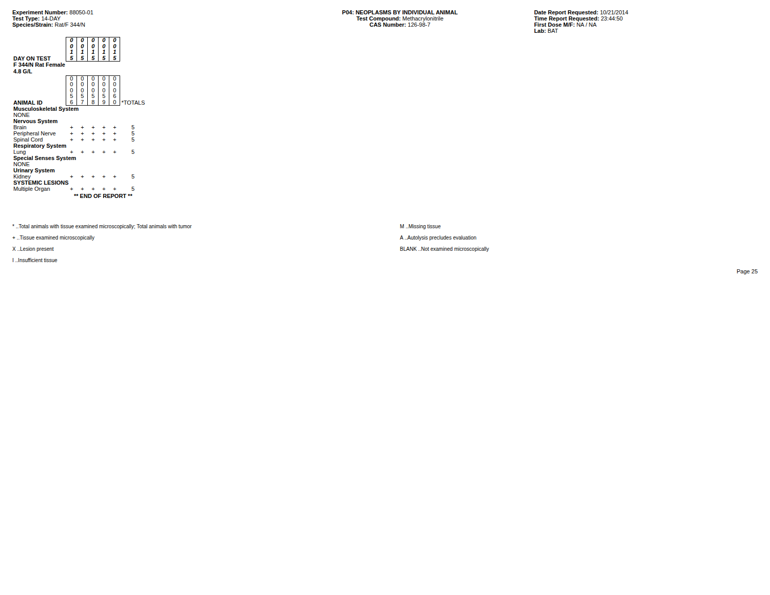| Experiment Number: 88050-01 Test Type: 14-DAY Species/Strain: Rat/F 344/N | P04: NEOPLASMS BY INDIVIDUAL ANIMAL Test Compound: Methacrylonitrile CAS Number: 126-98-7 | Date Report Requested: 10/21/2014 Time Report Requested: 23:44:50 First Dose M/F: NA / NA Lab: BAT |
| DAY ON TEST | 0 0 1 5 | 0 0 1 5 | 0 0 1 5 | 0 0 1 5 | 0 0 1 5 | |
| F 344/N Rat Female 4.8 G/L | | |
| ANIMAL ID | 0 0 0 5 6 | 0 0 0 5 7 | 0 0 0 5 8 | 0 0 0 5 9 | 0 0 0 6 0 | *TOTALS |
| Musculoskeletal System |
| NONE |
| Nervous System |
| Brain | + | + | + | + | + | 5 |
| Peripheral Nerve | + | + | + | + | + | 5 |
| Spinal Cord | + | + | + | + | + | 5 |
| Respiratory System |
| Lung | + | + | + | + | + | 5 |
| Special Senses System |
| NONE |
| Urinary System |
| Kidney | + | + | + | + | + | 5 |
| SYSTEMIC LESIONS |
| Multiple Organ | + | + | + | + | + | 5 |
** END OF REPORT **
| * ..Total animals with tissue examined microscopically; Total animals with tumor + ..Tissue examined microscopically X ..Lesion present I ..Insufficient tissue | M ..Missing tissue A ..Autolysis precludes evaluation BLANK ..Not examined microscopically |
Page 25